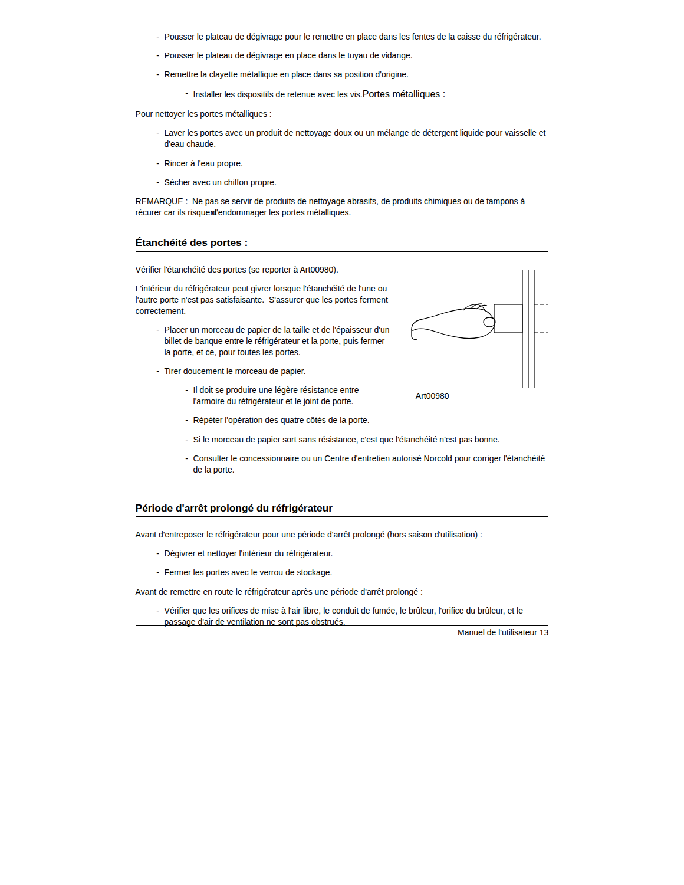Pousser le plateau de dégivrage pour le remettre en place dans les fentes de la caisse du réfrigérateur.
Pousser le plateau de dégivrage en place dans le tuyau de vidange.
Remettre la clayette métallique en place dans sa position d'origine.
Installer les dispositifs de retenue avec les vis.Portes métalliques :
Pour nettoyer les portes métalliques :
Laver les portes avec un produit de nettoyage doux ou un mélange de détergent liquide pour vaisselle et d'eau chaude.
Rincer à l'eau propre.
Sécher avec un chiffon propre.
REMARQUE : Ne pas se servir de produits de nettoyage abrasifs, de produits chimiques ou de tampons à récurer car ils risquent
d'endommager les portes métalliques.
Étanchéité des portes :
Art00980
Vérifier l'étanchéité des portes (se reporter à Art00980).
L'intérieur du réfrigérateur peut givrer lorsque l'étanchéité de l'une ou l'autre porte n'est pas satisfaisante. S'assurer que les portes ferment correctement.
Placer un morceau de papier de la taille et de l'épaisseur d'un billet de banque entre le réfrigérateur et la porte, puis fermer la porte, et ce, pour toutes les portes.
Tirer doucement le morceau de papier.
Il doit se produire une légère résistance entre l'armoire du réfrigérateur et le joint de porte.
Répéter l'opération des quatre côtés de la porte.
Si le morceau de papier sort sans résistance, c'est que l'étanchéité n'est pas bonne.
Consulter le concessionnaire ou un Centre d'entretien autorisé Norcold pour corriger l'étanchéité de la porte.
Période d'arrêt prolongé du réfrigérateur
Avant d'entreposer le réfrigérateur pour une période d'arrêt prolongé (hors saison d'utilisation) :
Dégivrer et nettoyer l'intérieur du réfrigérateur.
Fermer les portes avec le verrou de stockage.
Avant de remettre en route le réfrigérateur après une période d'arrêt prolongé :
Vérifier que les orifices de mise à l'air libre, le conduit de fumée, le brûleur, l'orifice du brûleur, et le passage d'air de ventilation ne sont pas obstrués.
Manuel de l'utilisateur 13